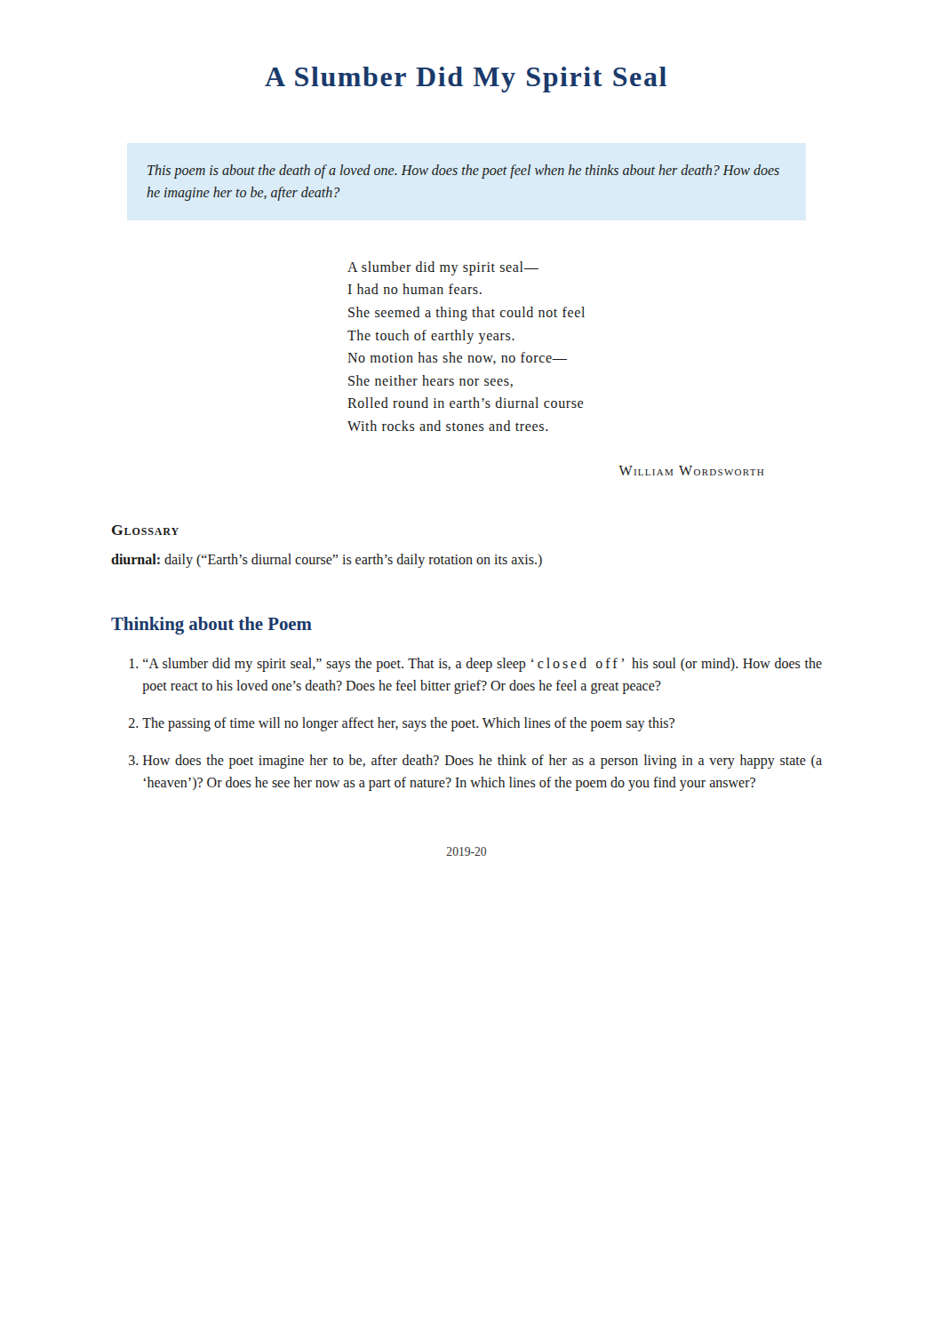A Slumber Did My Spirit Seal
This poem is about the death of a loved one. How does the poet feel when he thinks about her death? How does he imagine her to be, after death?
A slumber did my spirit seal—
I had no human fears.
She seemed a thing that could not feel
The touch of earthly years.
No motion has she now, no force—
She neither hears nor sees,
Rolled round in earth’s diurnal course
With rocks and stones and trees.
William Wordsworth
Glossary
diurnal: daily (“Earth’s diurnal course” is earth’s daily rotation on its axis.)
Thinking about the Poem
“A slumber did my spirit seal,” says the poet. That is, a deep sleep ‘closed off’ his soul (or mind). How does the poet react to his loved one’s death? Does he feel bitter grief? Or does he feel a great peace?
The passing of time will no longer affect her, says the poet. Which lines of the poem say this?
How does the poet imagine her to be, after death? Does he think of her as a person living in a very happy state (a ‘heaven’)? Or does he see her now as a part of nature? In which lines of the poem do you find your answer?
2019-20